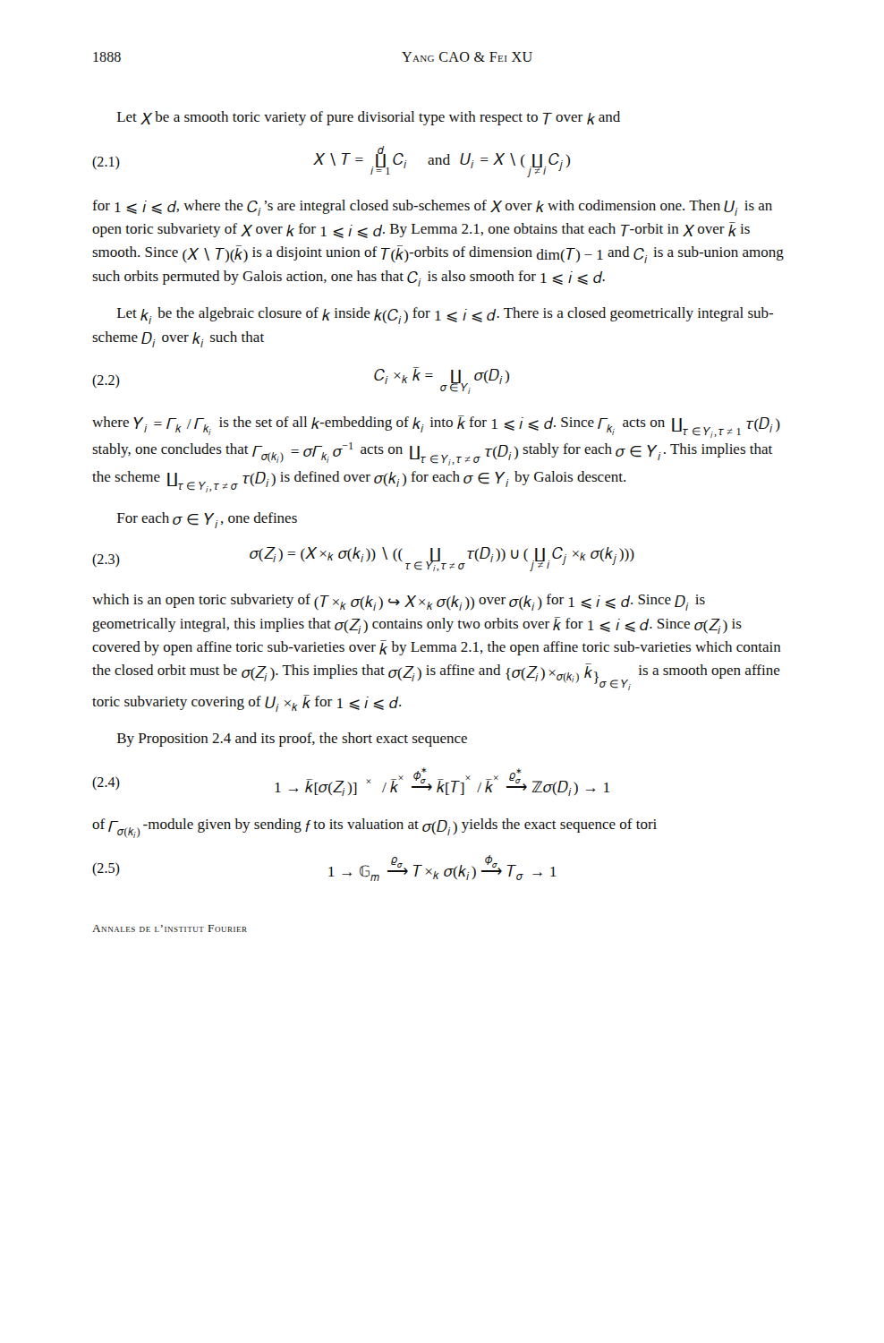1888 Yang CAO & Fei XU
Let X be a smooth toric variety of pure divisorial type with respect to T over k and
(2.1) X∖T = ∐ i=1 d Ci and Ui = X∖ ( ∐ j≠i Cj )
for 1⩽i⩽d, where the Ci’s are integral closed sub-schemes of X over k with codimension one. Then Ui is an open toric subvariety of X over k for 1⩽i⩽d. By Lemma 2.1, one obtains that each T-orbit in X over k¯ is smooth. Since (X∖T)(k¯) is a disjoint union of T(k¯)-orbits of dimension dim(T)−1 and Ci is a sub-union among such orbits permuted by Galois action, one has that Ci is also smooth for 1⩽i⩽d.
Let ki be the algebraic closure of k inside k(Ci) for 1⩽i⩽d. There is a closed geometrically integral sub-scheme Di over ki such that
(2.2) Ci ×k k¯ = ∐ σ∈Υi σ(Di)
where Υi=Γk/Γki is the set of all k-embedding of ki into k¯ for 1⩽i⩽d. Since Γki acts on ∐τ∈Υi,τ≠1τ(Di) stably, one concludes that Γσ(ki)=σΓkiσ−1 acts on ∐τ∈Υi,τ≠στ(Di) stably for each σ∈Υi. This implies that the scheme ∐τ∈Υi,τ≠στ(Di) is defined over σ(ki) for each σ∈Υi by Galois descent.
For each σ∈Υi, one defines
(2.3) σ(Zi) = (X×kσ(ki)) ∖ ( ( ∐ τ∈Υi,τ≠σ τ(Di) ) ∪ ( ∐ j≠i Cj ×k σ(kj) ) )
which is an open toric subvariety of (T×kσ(ki)↪X×kσ(ki)) over σ(ki) for 1⩽i⩽d. Since Di is geometrically integral, this implies that σ(Zi) contains only two orbits over k¯ for 1⩽i⩽d. Since σ(Zi) is covered by open affine toric sub-varieties over k¯ by Lemma 2.1, the open affine toric sub-varieties which contain the closed orbit must be σ(Zi). This implies that σ(Zi) is affine and {σ(Zi)×σ(ki)k¯}σ∈Υi is a smooth open affine toric subvariety covering of Ui×kk¯ for 1⩽i⩽d.
By Proposition 2.4 and its proof, the short exact sequence
(2.4) 1→ k¯ [σ(Zi)] × / k¯× ⟶ϕσ∗ k¯[T]× / k¯× ⟶ϱσ∗ ℤσ(Di) →1
of Γσ(ki)-module given by sending f to its valuation at σ(Di) yields the exact sequence of tori
(2.5) 1→ 𝔾m ⟶ϱσ T×kσ(ki) ⟶ϕσ Tσ →1
Annales de l’institut Fourier